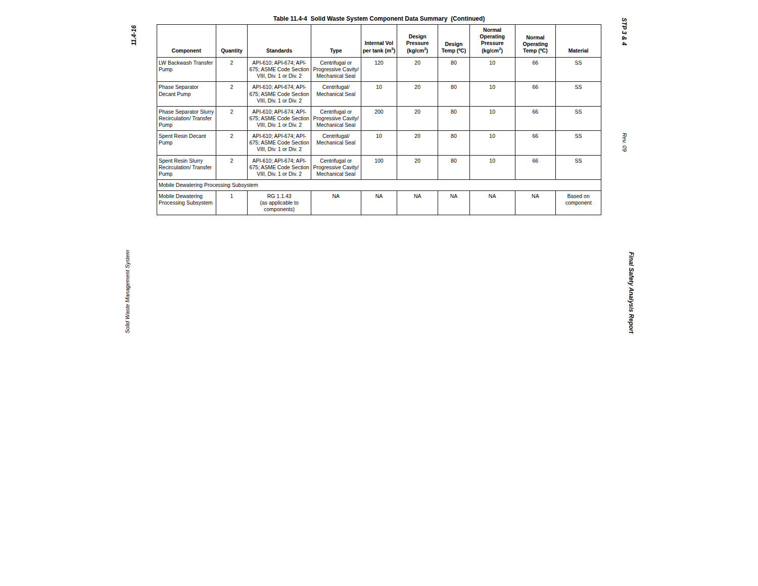11.4-16
Solid Waste Management System
STP 3 & 4
Rev. 09
Final Safety Analysis Report
Table 11.4-4 Solid Waste System Component Data Summary (Continued)
| Component | Quantity | Standards | Type | Internal Vol per tank (m 3 ) | Design Pressure (kg/cm 2 ) | Design Temp (ºC) | Normal Operating Pressure (kg/cm 2 ) | Normal Operating Temp (ºC) | Material |
| --- | --- | --- | --- | --- | --- | --- | --- | --- | --- |
| LW Backwash Transfer Pump | 2 | API-610; API-674; API-675; ASME Code Section VIII, Div. 1 or Div. 2 | Centrifugal or Progressive Cavity/ Mechanical Seal | 120 | 20 | 80 | 10 | 66 | SS |
| Phase Separator Decant Pump | 2 | API-610; API-674; API-675; ASME Code Section VIII, Div. 1 or Div. 2 | Centrifugal/ Mechanical Seal | 10 | 20 | 80 | 10 | 66 | SS |
| Phase Separator Slurry Recirculation/ Transfer Pump | 2 | API-610; API-674; API-675; ASME Code Section VIII, Div. 1 or Div. 2 | Centrifugal or Progressive Cavity/ Mechanical Seal | 200 | 20 | 80 | 10 | 66 | SS |
| Spent Resin Decant Pump | 2 | API-610; API-674; API-675; ASME Code Section VIII, Div. 1 or Div. 2 | Centrifugal/ Mechanical Seal | 10 | 20 | 80 | 10 | 66 | SS |
| Spent Resin Slurry Recirculation/ Transfer Pump | 2 | API-610; API-674; API-675; ASME Code Section VIII, Div. 1 or Div. 2 | Centrifugal or Progressive Cavity/ Mechanical Seal | 100 | 20 | 80 | 10 | 66 | SS |
| Mobile Dewatering Processing Subsystem |
| Mobile Dewatering Processing Subsystem | 1 | RG 1.1.43 (as applicable to components) | NA | NA | NA | NA | NA | NA | Based on component |